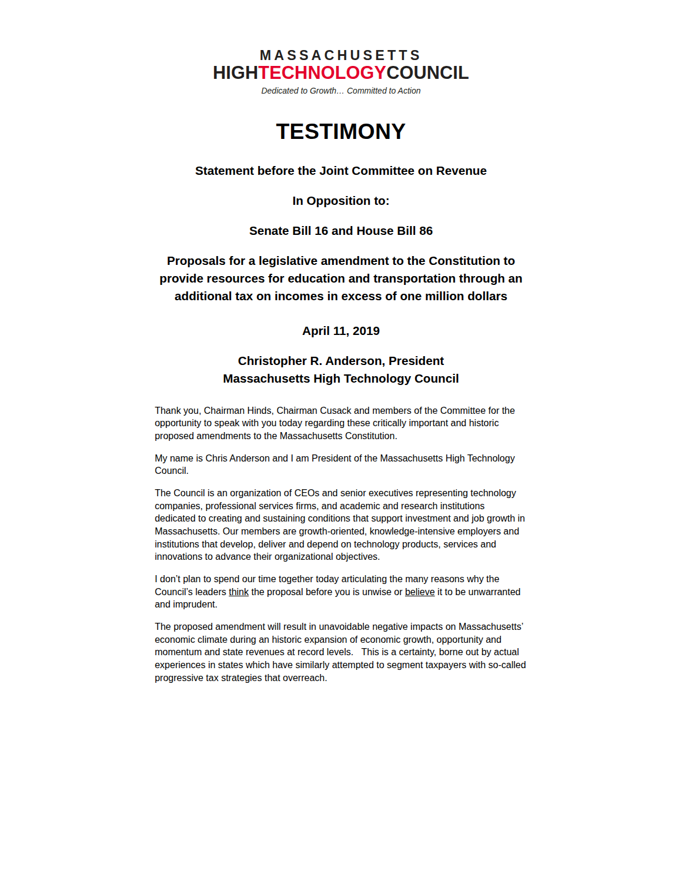MASSACHUSETTS
HIGHTECHNOLOGYCOUNCIL
Dedicated to Growth… Committed to Action
TESTIMONY
Statement before the Joint Committee on Revenue
In Opposition to:
Senate Bill 16 and House Bill 86
Proposals for a legislative amendment to the Constitution to provide resources for education and transportation through an additional tax on incomes in excess of one million dollars
April 11, 2019
Christopher R. Anderson, President Massachusetts High Technology Council
Thank you, Chairman Hinds, Chairman Cusack and members of the Committee for the opportunity to speak with you today regarding these critically important and historic proposed amendments to the Massachusetts Constitution.
My name is Chris Anderson and I am President of the Massachusetts High Technology Council.
The Council is an organization of CEOs and senior executives representing technology companies, professional services firms, and academic and research institutions dedicated to creating and sustaining conditions that support investment and job growth in Massachusetts. Our members are growth-oriented, knowledge-intensive employers and institutions that develop, deliver and depend on technology products, services and innovations to advance their organizational objectives.
I don’t plan to spend our time together today articulating the many reasons why the Council’s leaders think the proposal before you is unwise or believe it to be unwarranted and imprudent.
The proposed amendment will result in unavoidable negative impacts on Massachusetts’ economic climate during an historic expansion of economic growth, opportunity and momentum and state revenues at record levels. This is a certainty, borne out by actual experiences in states which have similarly attempted to segment taxpayers with so-called progressive tax strategies that overreach.